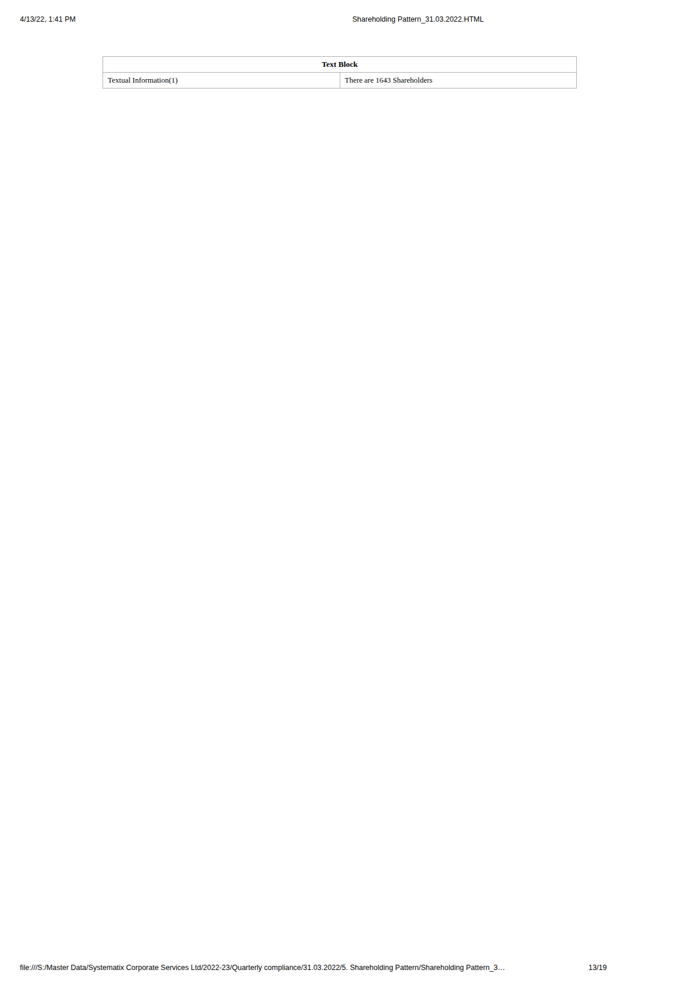4/13/22, 1:41 PM
Shareholding Pattern_31.03.2022.HTML
| Text Block |
| --- |
| Textual Information(1) | There are 1643 Shareholders |
file:///S:/Master Data/Systematix Corporate Services Ltd/2022-23/Quarterly compliance/31.03.2022/5. Shareholding Pattern/Shareholding Pattern_3…
13/19